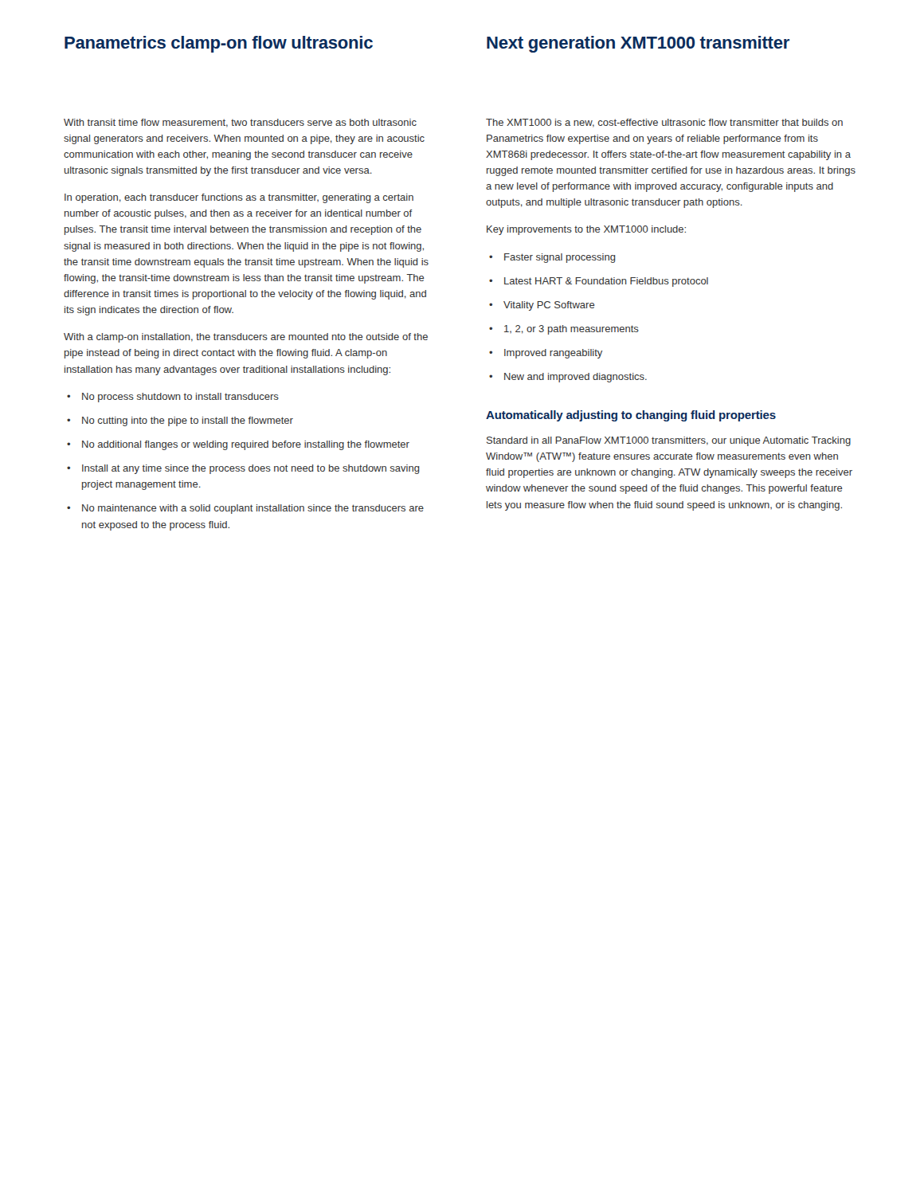Panametrics clamp-on flow ultrasonic
With transit time flow measurement, two transducers serve as both ultrasonic signal generators and receivers. When mounted on a pipe, they are in acoustic communication with each other, meaning the second transducer can receive ultrasonic signals transmitted by the first transducer and vice versa.
In operation, each transducer functions as a transmitter, generating a certain number of acoustic pulses, and then as a receiver for an identical number of pulses. The transit time interval between the transmission and reception of the signal is measured in both directions. When the liquid in the pipe is not flowing, the transit time downstream equals the transit time upstream. When the liquid is flowing, the transit-time downstream is less than the transit time upstream. The difference in transit times is proportional to the velocity of the flowing liquid, and its sign indicates the direction of flow.
With a clamp-on installation, the transducers are mounted nto the outside of the pipe instead of being in direct contact with the flowing fluid. A clamp-on installation has many advantages over traditional installations including:
No process shutdown to install transducers
No cutting into the pipe to install the flowmeter
No additional flanges or welding required before installing the flowmeter
Install at any time since the process does not need to be shutdown saving project management time.
No maintenance with a solid couplant installation since the transducers are not exposed to the process fluid.
Next generation XMT1000 transmitter
The XMT1000 is a new, cost-effective ultrasonic flow transmitter that builds on Panametrics flow expertise and on years of reliable performance from its XMT868i predecessor. It offers state-of-the-art flow measurement capability in a rugged remote mounted transmitter certified for use in hazardous areas. It brings a new level of performance with improved accuracy, configurable inputs and outputs, and multiple ultrasonic transducer path options.
Key improvements to the XMT1000 include:
Faster signal processing
Latest HART & Foundation Fieldbus protocol
Vitality PC Software
1, 2, or 3 path measurements
Improved rangeability
New and improved diagnostics.
Automatically adjusting to changing fluid properties
Standard in all PanaFlow XMT1000 transmitters, our unique Automatic Tracking Window™ (ATW™) feature ensures accurate flow measurements even when fluid properties are unknown or changing. ATW dynamically sweeps the receiver window whenever the sound speed of the fluid changes. This powerful feature lets you measure flow when the fluid sound speed is unknown, or is changing.